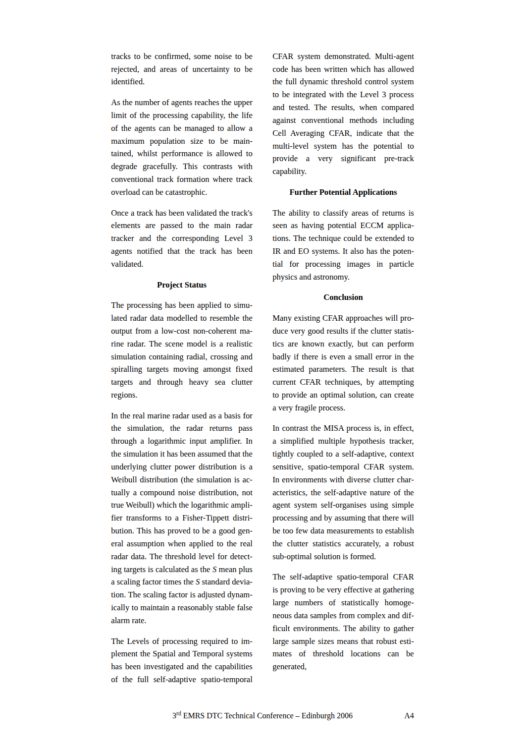tracks to be confirmed, some noise to be rejected, and areas of uncertainty to be identified.
As the number of agents reaches the upper limit of the processing capability, the life of the agents can be managed to allow a maximum population size to be maintained, whilst performance is allowed to degrade gracefully. This contrasts with conventional track formation where track overload can be catastrophic.
Once a track has been validated the track's elements are passed to the main radar tracker and the corresponding Level 3 agents notified that the track has been validated.
Project Status
The processing has been applied to simulated radar data modelled to resemble the output from a low-cost non-coherent marine radar. The scene model is a realistic simulation containing radial, crossing and spiralling targets moving amongst fixed targets and through heavy sea clutter regions.
In the real marine radar used as a basis for the simulation, the radar returns pass through a logarithmic input amplifier. In the simulation it has been assumed that the underlying clutter power distribution is a Weibull distribution (the simulation is actually a compound noise distribution, not true Weibull) which the logarithmic amplifier transforms to a Fisher-Tippett distribution. This has proved to be a good general assumption when applied to the real radar data. The threshold level for detecting targets is calculated as the S mean plus a scaling factor times the S standard deviation. The scaling factor is adjusted dynamically to maintain a reasonably stable false alarm rate.
The Levels of processing required to implement the Spatial and Temporal systems has been investigated and the capabilities of the full self-adaptive spatio-temporal CFAR system demonstrated. Multi-agent code has been written which has allowed the full dynamic threshold control system to be integrated with the Level 3 process and tested. The results, when compared against conventional methods including Cell Averaging CFAR, indicate that the multi-level system has the potential to provide a very significant pre-track capability.
Further Potential Applications
The ability to classify areas of returns is seen as having potential ECCM applications. The technique could be extended to IR and EO systems. It also has the potential for processing images in particle physics and astronomy.
Conclusion
Many existing CFAR approaches will produce very good results if the clutter statistics are known exactly, but can perform badly if there is even a small error in the estimated parameters. The result is that current CFAR techniques, by attempting to provide an optimal solution, can create a very fragile process.
In contrast the MISA process is, in effect, a simplified multiple hypothesis tracker, tightly coupled to a self-adaptive, context sensitive, spatio-temporal CFAR system. In environments with diverse clutter characteristics, the self-adaptive nature of the agent system self-organises using simple processing and by assuming that there will be too few data measurements to establish the clutter statistics accurately, a robust sub-optimal solution is formed.
The self-adaptive spatio-temporal CFAR is proving to be very effective at gathering large numbers of statistically homogeneous data samples from complex and difficult environments. The ability to gather large sample sizes means that robust estimates of threshold locations can be generated,
3rd EMRS DTC Technical Conference – Edinburgh 2006
A4